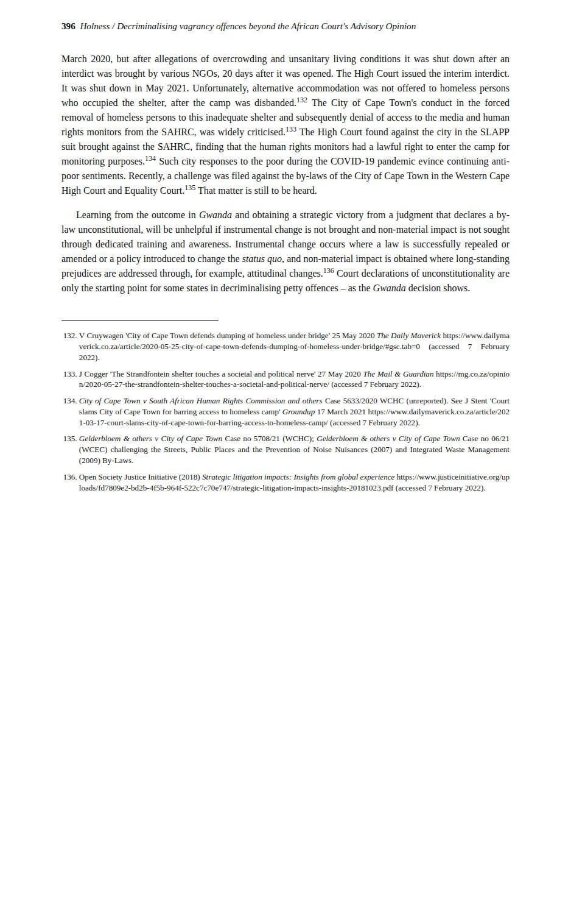396 Holness / Decriminalising vagrancy offences beyond the African Court's Advisory Opinion
March 2020, but after allegations of overcrowding and unsanitary living conditions it was shut down after an interdict was brought by various NGOs, 20 days after it was opened. The High Court issued the interim interdict. It was shut down in May 2021. Unfortunately, alternative accommodation was not offered to homeless persons who occupied the shelter, after the camp was disbanded.132 The City of Cape Town's conduct in the forced removal of homeless persons to this inadequate shelter and subsequently denial of access to the media and human rights monitors from the SAHRC, was widely criticised.133 The High Court found against the city in the SLAPP suit brought against the SAHRC, finding that the human rights monitors had a lawful right to enter the camp for monitoring purposes.134 Such city responses to the poor during the COVID-19 pandemic evince continuing anti-poor sentiments. Recently, a challenge was filed against the by-laws of the City of Cape Town in the Western Cape High Court and Equality Court.135 That matter is still to be heard.
Learning from the outcome in Gwanda and obtaining a strategic victory from a judgment that declares a by-law unconstitutional, will be unhelpful if instrumental change is not brought and non-material impact is not sought through dedicated training and awareness. Instrumental change occurs where a law is successfully repealed or amended or a policy introduced to change the status quo, and non-material impact is obtained where long-standing prejudices are addressed through, for example, attitudinal changes.136 Court declarations of unconstitutionality are only the starting point for some states in decriminalising petty offences – as the Gwanda decision shows.
V Cruywagen 'City of Cape Town defends dumping of homeless under bridge' 25 May 2020 The Daily Maverick https://www.dailymaverick.co.za/article/2020-05-25-city-of-cape-town-defends-dumping-of-homeless-under-bridge/#gsc.tab=0 (accessed 7 February 2022).
J Cogger 'The Strandfontein shelter touches a societal and political nerve' 27 May 2020 The Mail & Guardian https://mg.co.za/opinion/2020-05-27-the-strandfontein-shelter-touches-a-societal-and-political-nerve/ (accessed 7 February 2022).
City of Cape Town v South African Human Rights Commission and others Case 5633/2020 WCHC (unreported). See J Stent 'Court slams City of Cape Town for barring access to homeless camp' Groundup 17 March 2021 https://www.dailymaverick.co.za/article/2021-03-17-court-slams-city-of-cape-town-for-barring-access-to-homeless-camp/ (accessed 7 February 2022).
Gelderbloem & others v City of Cape Town Case no 5708/21 (WCHC); Gelderbloem & others v City of Cape Town Case no 06/21 (WCEC) challenging the Streets, Public Places and the Prevention of Noise Nuisances (2007) and Integrated Waste Management (2009) By-Laws.
Open Society Justice Initiative (2018) Strategic litigation impacts: Insights from global experience https://www.justiceinitiative.org/uploads/fd7809e2-bd2b-4f5b-964f-522c7c70e747/strategic-litigation-impacts-insights-20181023.pdf (accessed 7 February 2022).